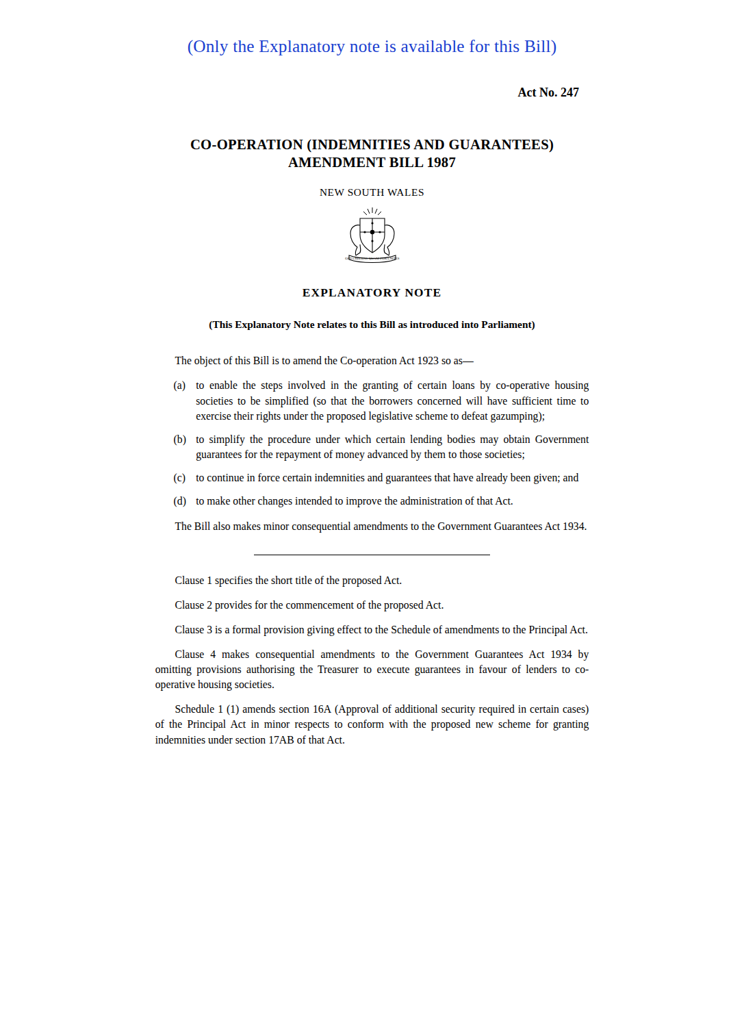(Only the Explanatory note is available for this Bill)
Act No. 247
CO-OPERATION (INDEMNITIES AND GUARANTEES)
AMENDMENT BILL 1987
NEW SOUTH WALES
ORTA RECENS QUAM PURA NITES
EXPLANATORY NOTE
(This Explanatory Note relates to this Bill as introduced into Parliament)
The object of this Bill is to amend the Co-operation Act 1923 so as—
(a) to enable the steps involved in the granting of certain loans by co-operative housing societies to be simplified (so that the borrowers concerned will have sufficient time to exercise their rights under the proposed legislative scheme to defeat gazumping);
(b) to simplify the procedure under which certain lending bodies may obtain Government guarantees for the repayment of money advanced by them to those societies;
(c) to continue in force certain indemnities and guarantees that have already been given; and
(d) to make other changes intended to improve the administration of that Act.
The Bill also makes minor consequential amendments to the Government Guarantees Act 1934.
Clause 1 specifies the short title of the proposed Act.
Clause 2 provides for the commencement of the proposed Act.
Clause 3 is a formal provision giving effect to the Schedule of amendments to the Principal Act.
Clause 4 makes consequential amendments to the Government Guarantees Act 1934 by omitting provisions authorising the Treasurer to execute guarantees in favour of lenders to co-operative housing societies.
Schedule 1 (1) amends section 16A (Approval of additional security required in certain cases) of the Principal Act in minor respects to conform with the proposed new scheme for granting indemnities under section 17AB of that Act.